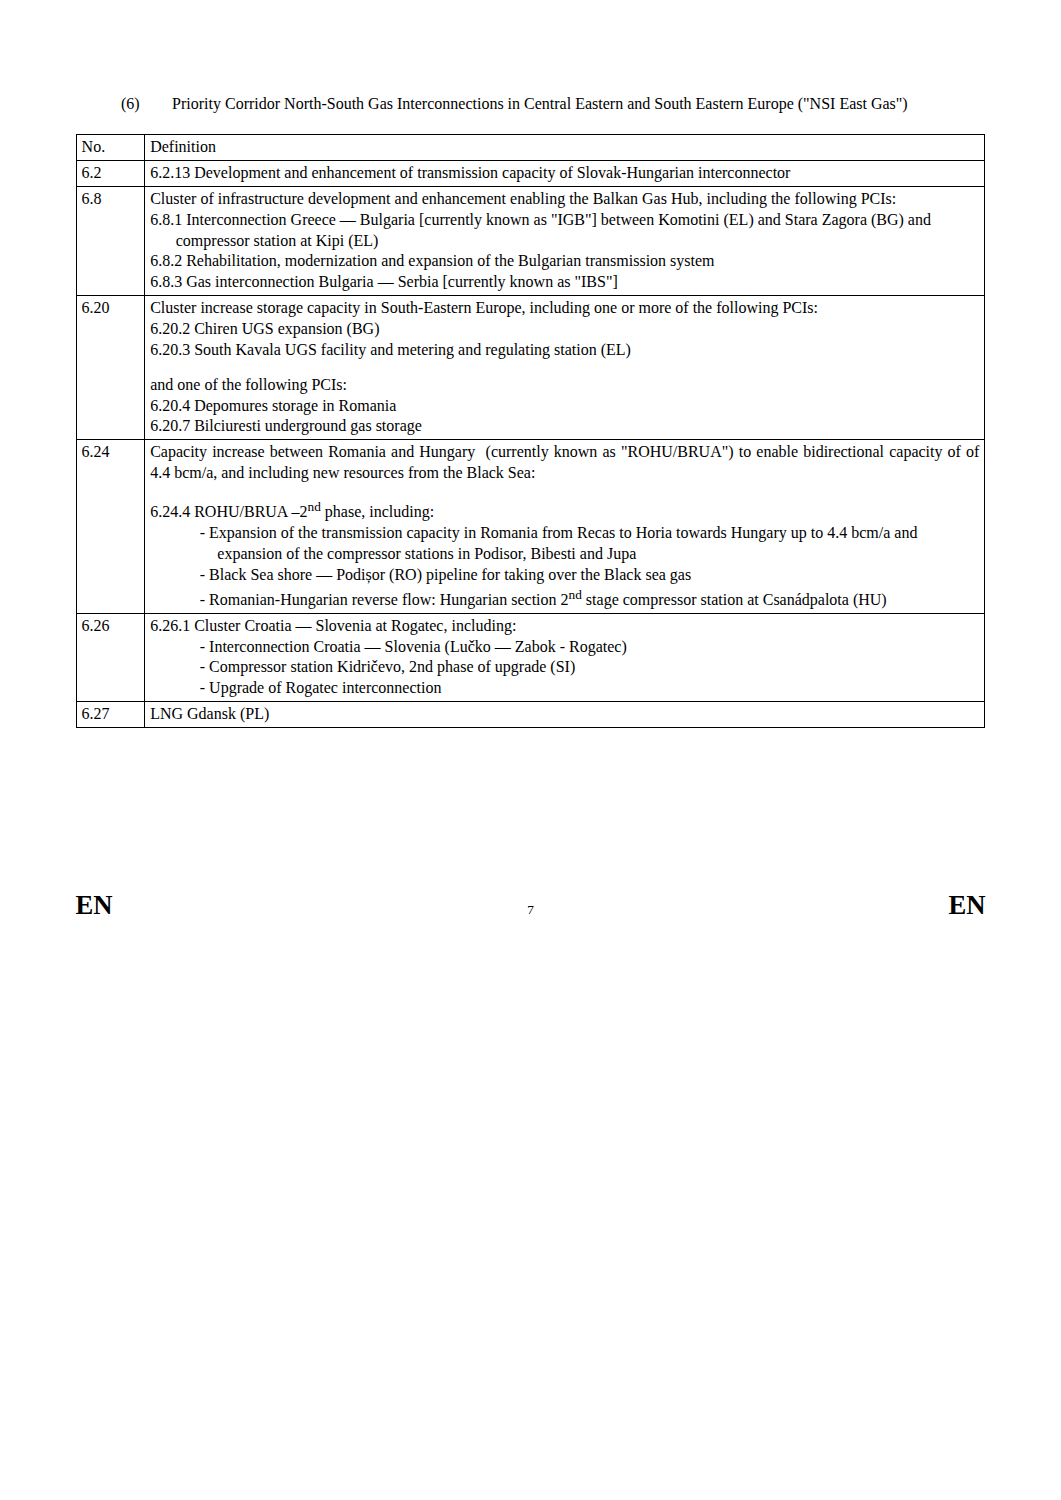(6) Priority Corridor North-South Gas Interconnections in Central Eastern and South Eastern Europe ("NSI East Gas")
| No. | Definition |
| --- | --- |
| 6.2 | 6.2.13 Development and enhancement of transmission capacity of Slovak-Hungarian interconnector |
| 6.8 | Cluster of infrastructure development and enhancement enabling the Balkan Gas Hub, including the following PCIs: 6.8.1 Interconnection Greece — Bulgaria [currently known as "IGB"] between Komotini (EL) and Stara Zagora (BG) and compressor station at Kipi (EL) 6.8.2 Rehabilitation, modernization and expansion of the Bulgarian transmission system 6.8.3 Gas interconnection Bulgaria — Serbia [currently known as "IBS"] |
| 6.20 | Cluster increase storage capacity in South-Eastern Europe, including one or more of the following PCIs: 6.20.2 Chiren UGS expansion (BG) 6.20.3 South Kavala UGS facility and metering and regulating station (EL) and one of the following PCIs: 6.20.4 Depomures storage in Romania 6.20.7 Bilciuresti underground gas storage |
| 6.24 | Capacity increase between Romania and Hungary (currently known as "ROHU/BRUA") to enable bidirectional capacity of of 4.4 bcm/a, and including new resources from the Black Sea: 6.24.4 ROHU/BRUA –2 nd phase, including: - Expansion of the transmission capacity in Romania from Recas to Horia towards Hungary up to 4.4 bcm/a and expansion of the compressor stations in Podisor, Bibesti and Jupa - Black Sea shore — Podișor (RO) pipeline for taking over the Black sea gas - Romanian-Hungarian reverse flow: Hungarian section 2 nd stage compressor station at Csanádpalota (HU) |
| 6.26 | 6.26.1 Cluster Croatia — Slovenia at Rogatec, including: - Interconnection Croatia — Slovenia (Lučko — Zabok - Rogatec) - Compressor station Kidričevo, 2nd phase of upgrade (SI) - Upgrade of Rogatec interconnection |
| 6.27 | LNG Gdansk (PL) |
EN 7 EN